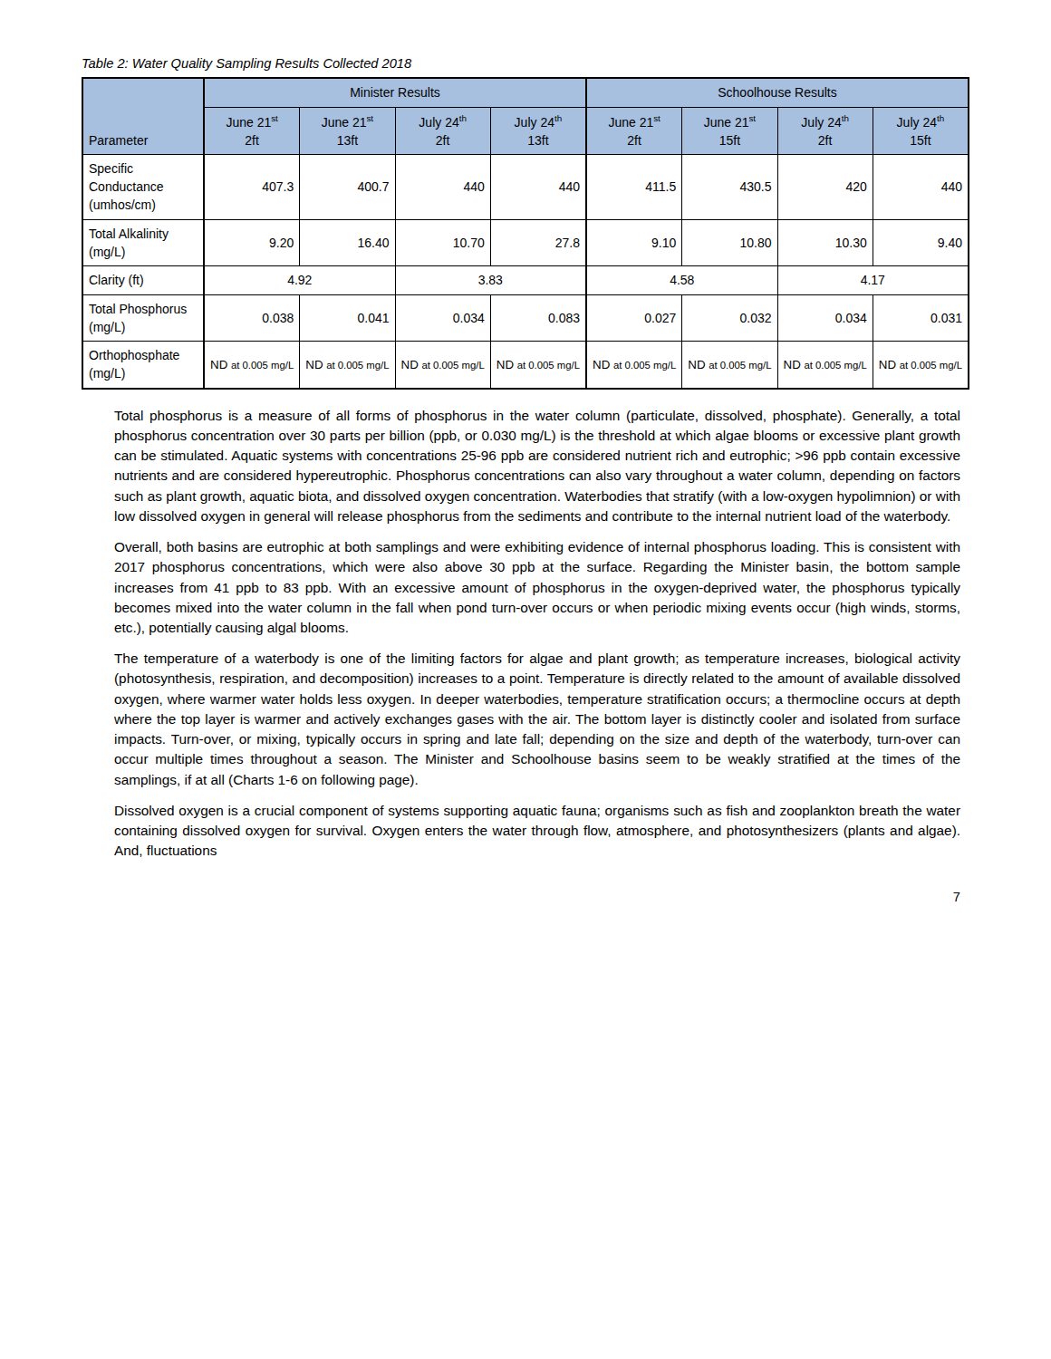Table 2: Water Quality Sampling Results Collected 2018
| Parameter | Minister Results | Schoolhouse Results |
| --- | --- | --- |
| June 21 st 2ft | June 21 st 13ft | July 24 th 2ft | July 24 th 13ft | June 21 st 2ft | June 21 st 15ft | July 24 th 2ft | July 24 th 15ft |
| Specific Conductance (umhos/cm) | 407.3 | 400.7 | 440 | 440 | 411.5 | 430.5 | 420 | 440 |
| Total Alkalinity (mg/L) | 9.20 | 16.40 | 10.70 | 27.8 | 9.10 | 10.80 | 10.30 | 9.40 |
| Clarity (ft) | 4.92 | 3.83 | 4.58 | 4.17 |
| Total Phosphorus (mg/L) | 0.038 | 0.041 | 0.034 | 0.083 | 0.027 | 0.032 | 0.034 | 0.031 |
| Orthophosphate (mg/L) | ND at 0.005 mg/L | ND at 0.005 mg/L | ND at 0.005 mg/L | ND at 0.005 mg/L | ND at 0.005 mg/L | ND at 0.005 mg/L | ND at 0.005 mg/L | ND at 0.005 mg/L |
Total phosphorus is a measure of all forms of phosphorus in the water column (particulate, dissolved, phosphate). Generally, a total phosphorus concentration over 30 parts per billion (ppb, or 0.030 mg/L) is the threshold at which algae blooms or excessive plant growth can be stimulated. Aquatic systems with concentrations 25-96 ppb are considered nutrient rich and eutrophic; >96 ppb contain excessive nutrients and are considered hypereutrophic. Phosphorus concentrations can also vary throughout a water column, depending on factors such as plant growth, aquatic biota, and dissolved oxygen concentration. Waterbodies that stratify (with a low-oxygen hypolimnion) or with low dissolved oxygen in general will release phosphorus from the sediments and contribute to the internal nutrient load of the waterbody.
Overall, both basins are eutrophic at both samplings and were exhibiting evidence of internal phosphorus loading. This is consistent with 2017 phosphorus concentrations, which were also above 30 ppb at the surface. Regarding the Minister basin, the bottom sample increases from 41 ppb to 83 ppb. With an excessive amount of phosphorus in the oxygen-deprived water, the phosphorus typically becomes mixed into the water column in the fall when pond turn-over occurs or when periodic mixing events occur (high winds, storms, etc.), potentially causing algal blooms.
The temperature of a waterbody is one of the limiting factors for algae and plant growth; as temperature increases, biological activity (photosynthesis, respiration, and decomposition) increases to a point. Temperature is directly related to the amount of available dissolved oxygen, where warmer water holds less oxygen. In deeper waterbodies, temperature stratification occurs; a thermocline occurs at depth where the top layer is warmer and actively exchanges gases with the air. The bottom layer is distinctly cooler and isolated from surface impacts. Turn-over, or mixing, typically occurs in spring and late fall; depending on the size and depth of the waterbody, turn-over can occur multiple times throughout a season. The Minister and Schoolhouse basins seem to be weakly stratified at the times of the samplings, if at all (Charts 1-6 on following page).
Dissolved oxygen is a crucial component of systems supporting aquatic fauna; organisms such as fish and zooplankton breath the water containing dissolved oxygen for survival. Oxygen enters the water through flow, atmosphere, and photosynthesizers (plants and algae). And, fluctuations
7